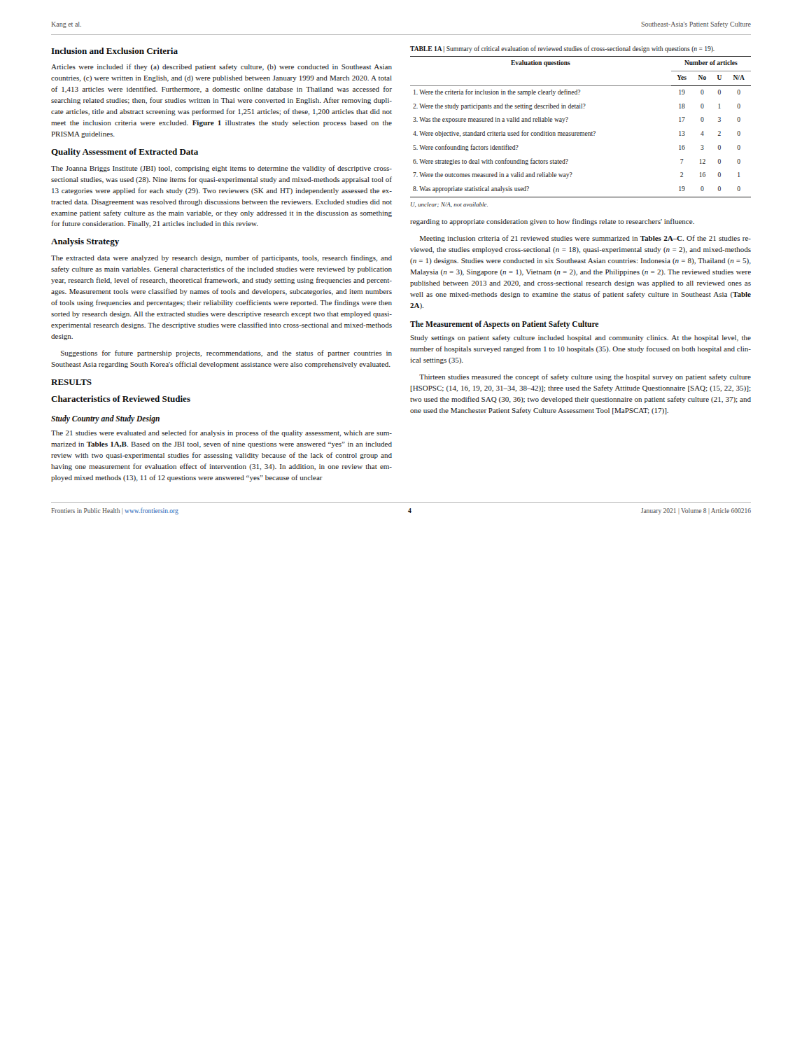Kang et al.
Southeast-Asia's Patient Safety Culture
Inclusion and Exclusion Criteria
Articles were included if they (a) described patient safety culture, (b) were conducted in Southeast Asian countries, (c) were written in English, and (d) were published between January 1999 and March 2020. A total of 1,413 articles were identified. Furthermore, a domestic online database in Thailand was accessed for searching related studies; then, four studies written in Thai were converted in English. After removing duplicate articles, title and abstract screening was performed for 1,251 articles; of these, 1,200 articles that did not meet the inclusion criteria were excluded. Figure 1 illustrates the study selection process based on the PRISMA guidelines.
Quality Assessment of Extracted Data
The Joanna Briggs Institute (JBI) tool, comprising eight items to determine the validity of descriptive cross-sectional studies, was used (28). Nine items for quasi-experimental study and mixed-methods appraisal tool of 13 categories were applied for each study (29). Two reviewers (SK and HT) independently assessed the extracted data. Disagreement was resolved through discussions between the reviewers. Excluded studies did not examine patient safety culture as the main variable, or they only addressed it in the discussion as something for future consideration. Finally, 21 articles included in this review.
Analysis Strategy
The extracted data were analyzed by research design, number of participants, tools, research findings, and safety culture as main variables. General characteristics of the included studies were reviewed by publication year, research field, level of research, theoretical framework, and study setting using frequencies and percentages. Measurement tools were classified by names of tools and developers, subcategories, and item numbers of tools using frequencies and percentages; their reliability coefficients were reported. The findings were then sorted by research design. All the extracted studies were descriptive research except two that employed quasi-experimental research designs. The descriptive studies were classified into cross-sectional and mixed-methods design.
Suggestions for future partnership projects, recommendations, and the status of partner countries in Southeast Asia regarding South Korea's official development assistance were also comprehensively evaluated.
RESULTS
Characteristics of Reviewed Studies
Study Country and Study Design
The 21 studies were evaluated and selected for analysis in process of the quality assessment, which are summarized in Tables 1A,B. Based on the JBI tool, seven of nine questions were answered “yes” in an included review with two quasi-experimental studies for assessing validity because of the lack of control group and having one measurement for evaluation effect of intervention (31, 34). In addition, in one review that employed mixed methods (13), 11 of 12 questions were answered “yes” because of unclear
TABLE 1A | Summary of critical evaluation of reviewed studies of cross-sectional design with questions (n = 19).
| Evaluation questions | Number of articles |
| --- | --- |
| Yes | No | U | N/A |
| 1. Were the criteria for inclusion in the sample clearly defined? | 19 | 0 | 0 | 0 |
| 2. Were the study participants and the setting described in detail? | 18 | 0 | 1 | 0 |
| 3. Was the exposure measured in a valid and reliable way? | 17 | 0 | 3 | 0 |
| 4. Were objective, standard criteria used for condition measurement? | 13 | 4 | 2 | 0 |
| 5. Were confounding factors identified? | 16 | 3 | 0 | 0 |
| 6. Were strategies to deal with confounding factors stated? | 7 | 12 | 0 | 0 |
| 7. Were the outcomes measured in a valid and reliable way? | 2 | 16 | 0 | 1 |
| 8. Was appropriate statistical analysis used? | 19 | 0 | 0 | 0 |
U, unclear; N/A, not available.
regarding to appropriate consideration given to how findings relate to researchers' influence.
Meeting inclusion criteria of 21 reviewed studies were summarized in Tables 2A–C. Of the 21 studies reviewed, the studies employed cross-sectional (n = 18), quasi-experimental study (n = 2), and mixed-methods (n = 1) designs. Studies were conducted in six Southeast Asian countries: Indonesia (n = 8), Thailand (n = 5), Malaysia (n = 3), Singapore (n = 1), Vietnam (n = 2), and the Philippines (n = 2). The reviewed studies were published between 2013 and 2020, and cross-sectional research design was applied to all reviewed ones as well as one mixed-methods design to examine the status of patient safety culture in Southeast Asia (Table 2A).
The Measurement of Aspects on Patient Safety Culture
Study settings on patient safety culture included hospital and community clinics. At the hospital level, the number of hospitals surveyed ranged from 1 to 10 hospitals (35). One study focused on both hospital and clinical settings (35).
Thirteen studies measured the concept of safety culture using the hospital survey on patient safety culture [HSOPSC; (14, 16, 19, 20, 31–34, 38–42)]; three used the Safety Attitude Questionnaire [SAQ; (15, 22, 35)]; two used the modified SAQ (30, 36); two developed their questionnaire on patient safety culture (21, 37); and one used the Manchester Patient Safety Culture Assessment Tool [MaPSCAT; (17)].
Frontiers in Public Health | www.frontiersin.org
4
January 2021 | Volume 8 | Article 600216